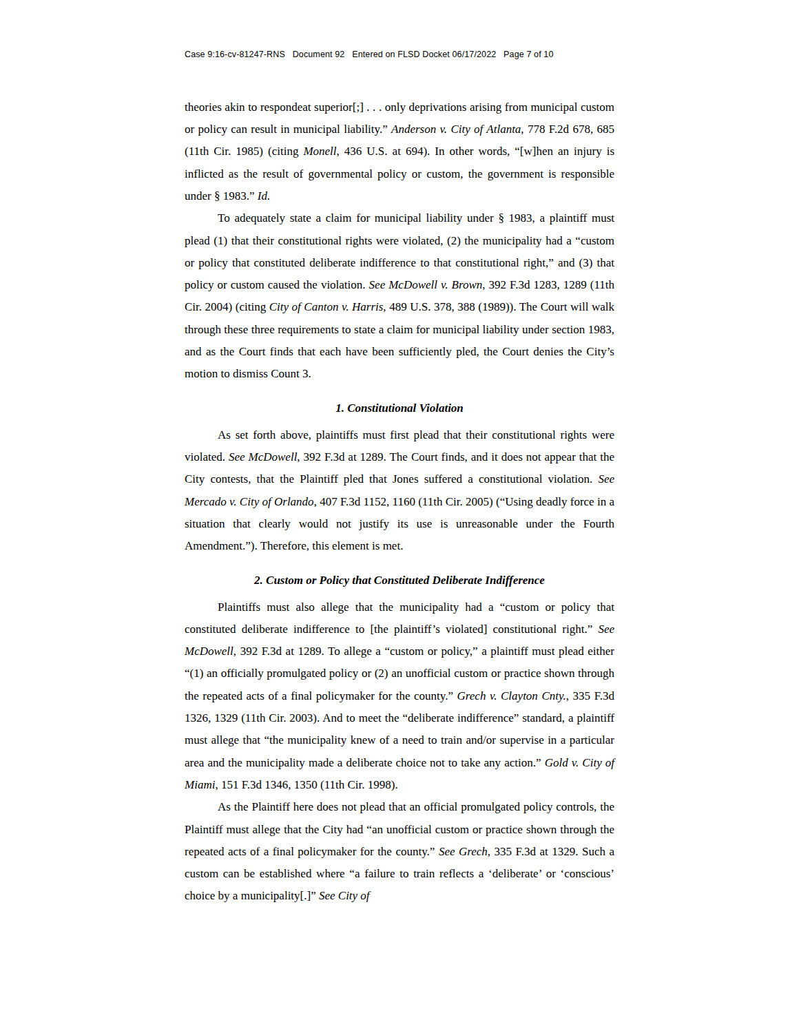Case 9:16-cv-81247-RNS Document 92 Entered on FLSD Docket 06/17/2022 Page 7 of 10
theories akin to respondeat superior[;] . . . only deprivations arising from municipal custom or policy can result in municipal liability.” Anderson v. City of Atlanta, 778 F.2d 678, 685 (11th Cir. 1985) (citing Monell, 436 U.S. at 694). In other words, “[w]hen an injury is inflicted as the result of governmental policy or custom, the government is responsible under § 1983.” Id.
To adequately state a claim for municipal liability under § 1983, a plaintiff must plead (1) that their constitutional rights were violated, (2) the municipality had a “custom or policy that constituted deliberate indifference to that constitutional right,” and (3) that policy or custom caused the violation. See McDowell v. Brown, 392 F.3d 1283, 1289 (11th Cir. 2004) (citing City of Canton v. Harris, 489 U.S. 378, 388 (1989)). The Court will walk through these three requirements to state a claim for municipal liability under section 1983, and as the Court finds that each have been sufficiently pled, the Court denies the City’s motion to dismiss Count 3.
1. Constitutional Violation
As set forth above, plaintiffs must first plead that their constitutional rights were violated. See McDowell, 392 F.3d at 1289. The Court finds, and it does not appear that the City contests, that the Plaintiff pled that Jones suffered a constitutional violation. See Mercado v. City of Orlando, 407 F.3d 1152, 1160 (11th Cir. 2005) (“Using deadly force in a situation that clearly would not justify its use is unreasonable under the Fourth Amendment.”). Therefore, this element is met.
2. Custom or Policy that Constituted Deliberate Indifference
Plaintiffs must also allege that the municipality had a “custom or policy that constituted deliberate indifference to [the plaintiff’s violated] constitutional right.” See McDowell, 392 F.3d at 1289. To allege a “custom or policy,” a plaintiff must plead either “(1) an officially promulgated policy or (2) an unofficial custom or practice shown through the repeated acts of a final policymaker for the county.” Grech v. Clayton Cnty., 335 F.3d 1326, 1329 (11th Cir. 2003). And to meet the “deliberate indifference” standard, a plaintiff must allege that “the municipality knew of a need to train and/or supervise in a particular area and the municipality made a deliberate choice not to take any action.” Gold v. City of Miami, 151 F.3d 1346, 1350 (11th Cir. 1998).
As the Plaintiff here does not plead that an official promulgated policy controls, the Plaintiff must allege that the City had “an unofficial custom or practice shown through the repeated acts of a final policymaker for the county.” See Grech, 335 F.3d at 1329. Such a custom can be established where “a failure to train reflects a ‘deliberate’ or ‘conscious’ choice by a municipality[.]” See City of